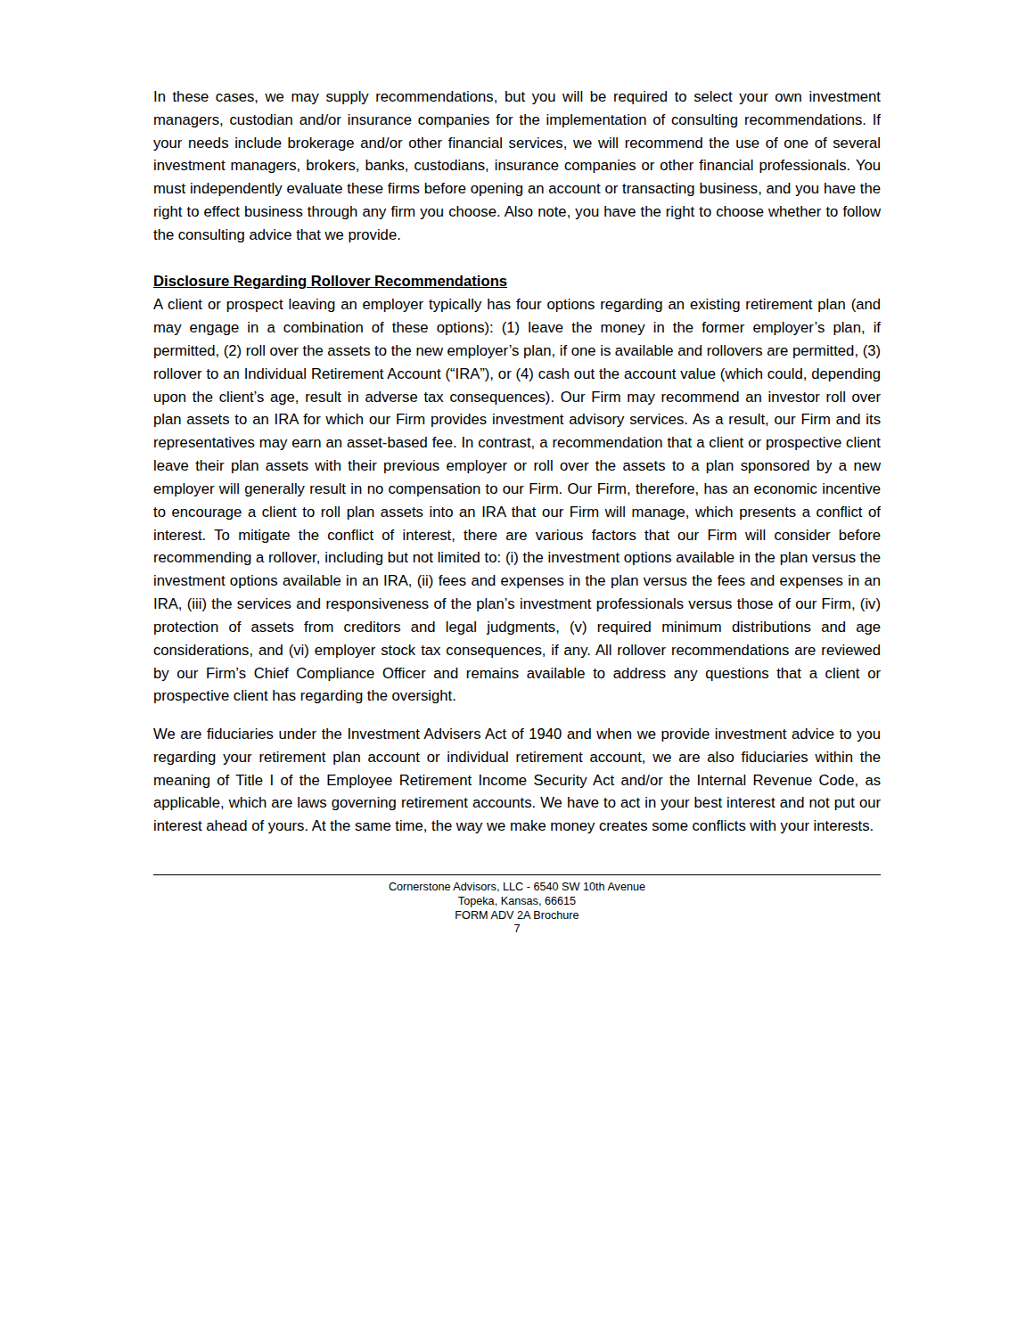In these cases, we may supply recommendations, but you will be required to select your own investment managers, custodian and/or insurance companies for the implementation of consulting recommendations. If your needs include brokerage and/or other financial services, we will recommend the use of one of several investment managers, brokers, banks, custodians, insurance companies or other financial professionals. You must independently evaluate these firms before opening an account or transacting business, and you have the right to effect business through any firm you choose. Also note, you have the right to choose whether to follow the consulting advice that we provide.
Disclosure Regarding Rollover Recommendations
A client or prospect leaving an employer typically has four options regarding an existing retirement plan (and may engage in a combination of these options): (1) leave the money in the former employer’s plan, if permitted, (2) roll over the assets to the new employer’s plan, if one is available and rollovers are permitted, (3) rollover to an Individual Retirement Account (“IRA”), or (4) cash out the account value (which could, depending upon the client’s age, result in adverse tax consequences). Our Firm may recommend an investor roll over plan assets to an IRA for which our Firm provides investment advisory services. As a result, our Firm and its representatives may earn an asset-based fee. In contrast, a recommendation that a client or prospective client leave their plan assets with their previous employer or roll over the assets to a plan sponsored by a new employer will generally result in no compensation to our Firm. Our Firm, therefore, has an economic incentive to encourage a client to roll plan assets into an IRA that our Firm will manage, which presents a conflict of interest. To mitigate the conflict of interest, there are various factors that our Firm will consider before recommending a rollover, including but not limited to: (i) the investment options available in the plan versus the investment options available in an IRA, (ii) fees and expenses in the plan versus the fees and expenses in an IRA, (iii) the services and responsiveness of the plan’s investment professionals versus those of our Firm, (iv) protection of assets from creditors and legal judgments, (v) required minimum distributions and age considerations, and (vi) employer stock tax consequences, if any. All rollover recommendations are reviewed by our Firm’s Chief Compliance Officer and remains available to address any questions that a client or prospective client has regarding the oversight.
We are fiduciaries under the Investment Advisers Act of 1940 and when we provide investment advice to you regarding your retirement plan account or individual retirement account, we are also fiduciaries within the meaning of Title I of the Employee Retirement Income Security Act and/or the Internal Revenue Code, as applicable, which are laws governing retirement accounts. We have to act in your best interest and not put our interest ahead of yours. At the same time, the way we make money creates some conflicts with your interests.
Cornerstone Advisors, LLC - 6540 SW 10th Avenue
Topeka, Kansas, 66615
FORM ADV 2A Brochure
7